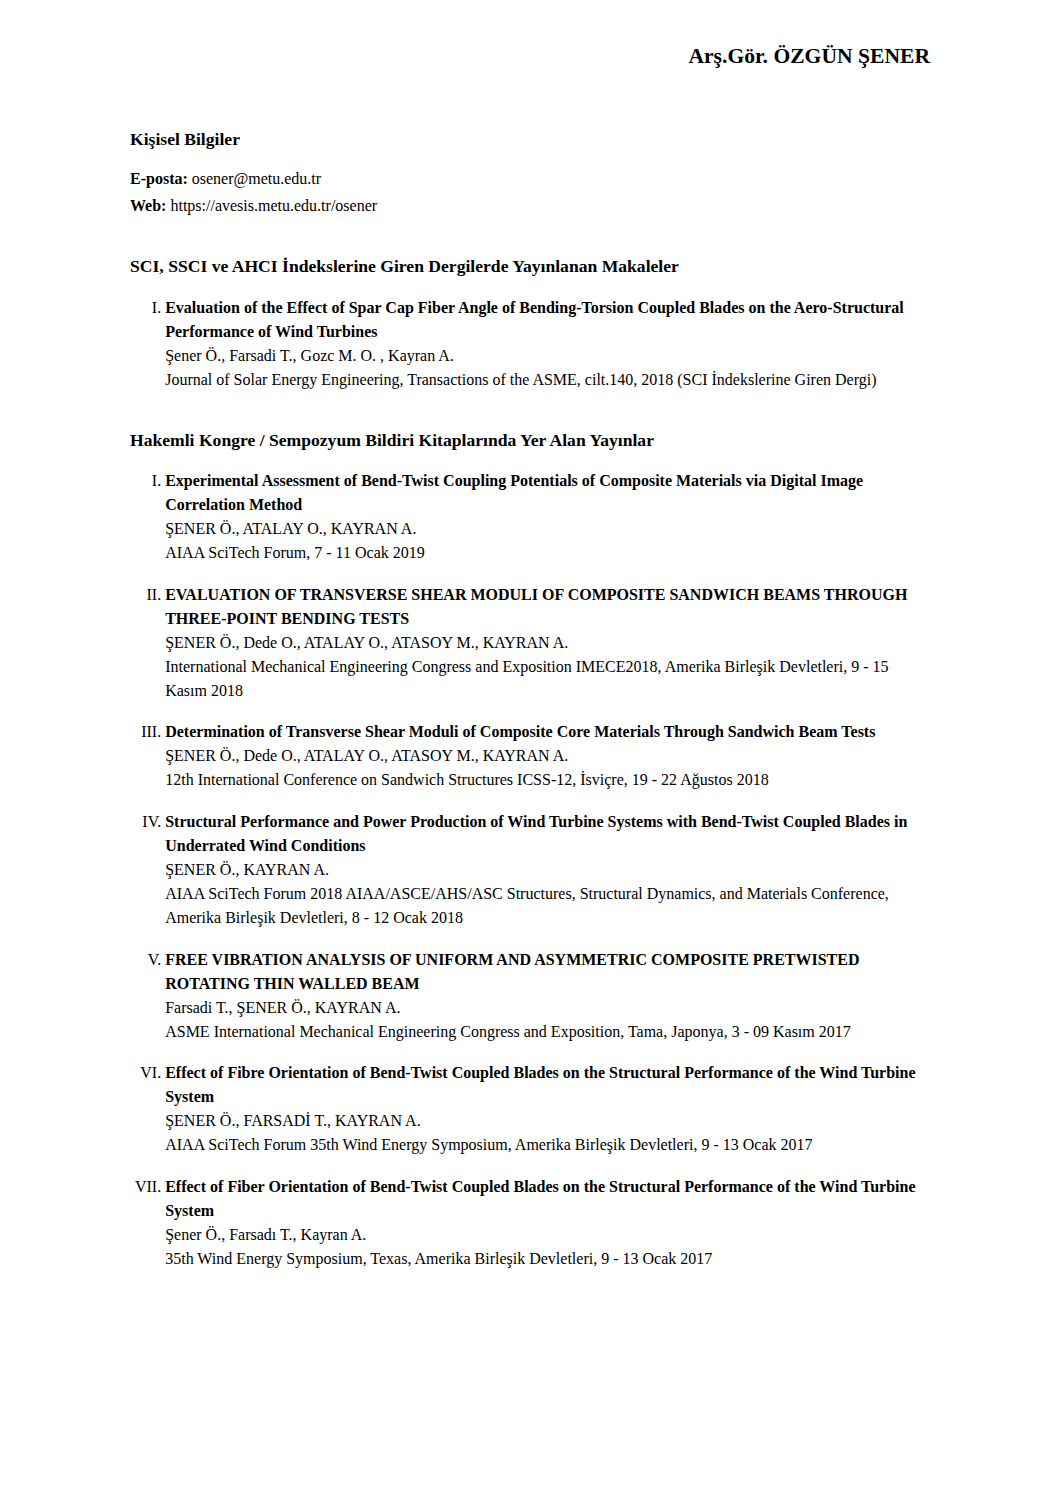Arş.Gör. ÖZGÜN ŞENER
Kişisel Bilgiler
E-posta: osener@metu.edu.tr
Web: https://avesis.metu.edu.tr/osener
SCI, SSCI ve AHCI İndekslerine Giren Dergilerde Yayınlanan Makaleler
Evaluation of the Effect of Spar Cap Fiber Angle of Bending-Torsion Coupled Blades on the Aero-Structural Performance of Wind Turbines
Şener Ö., Farsadi T., Gozc M. O. , Kayran A.
Journal of Solar Energy Engineering, Transactions of the ASME, cilt.140, 2018 (SCI İndekslerine Giren Dergi)
Hakemli Kongre / Sempozyum Bildiri Kitaplarında Yer Alan Yayınlar
Experimental Assessment of Bend-Twist Coupling Potentials of Composite Materials via Digital Image Correlation Method
ŞENER Ö., ATALAY O., KAYRAN A.
AIAA SciTech Forum, 7 - 11 Ocak 2019
EVALUATION OF TRANSVERSE SHEAR MODULI OF COMPOSITE SANDWICH BEAMS THROUGH THREE-POINT BENDING TESTS
ŞENER Ö., Dede O., ATALAY O., ATASOY M., KAYRAN A.
International Mechanical Engineering Congress and Exposition IMECE2018, Amerika Birleşik Devletleri, 9 - 15 Kasım 2018
Determination of Transverse Shear Moduli of Composite Core Materials Through Sandwich Beam Tests
ŞENER Ö., Dede O., ATALAY O., ATASOY M., KAYRAN A.
12th International Conference on Sandwich Structures ICSS-12, İsviçre, 19 - 22 Ağustos 2018
Structural Performance and Power Production of Wind Turbine Systems with Bend-Twist Coupled Blades in Underrated Wind Conditions
ŞENER Ö., KAYRAN A.
AIAA SciTech Forum 2018 AIAA/ASCE/AHS/ASC Structures, Structural Dynamics, and Materials Conference, Amerika Birleşik Devletleri, 8 - 12 Ocak 2018
FREE VIBRATION ANALYSIS OF UNIFORM AND ASYMMETRIC COMPOSITE PRETWISTED ROTATING THIN WALLED BEAM
Farsadi T., ŞENER Ö., KAYRAN A.
ASME International Mechanical Engineering Congress and Exposition, Tama, Japonya, 3 - 09 Kasım 2017
Effect of Fibre Orientation of Bend-Twist Coupled Blades on the Structural Performance of the Wind Turbine System
ŞENER Ö., FARSADİ T., KAYRAN A.
AIAA SciTech Forum 35th Wind Energy Symposium, Amerika Birleşik Devletleri, 9 - 13 Ocak 2017
Effect of Fiber Orientation of Bend-Twist Coupled Blades on the Structural Performance of the Wind Turbine System
Şener Ö., Farsadı T., Kayran A.
35th Wind Energy Symposium, Texas, Amerika Birleşik Devletleri, 9 - 13 Ocak 2017